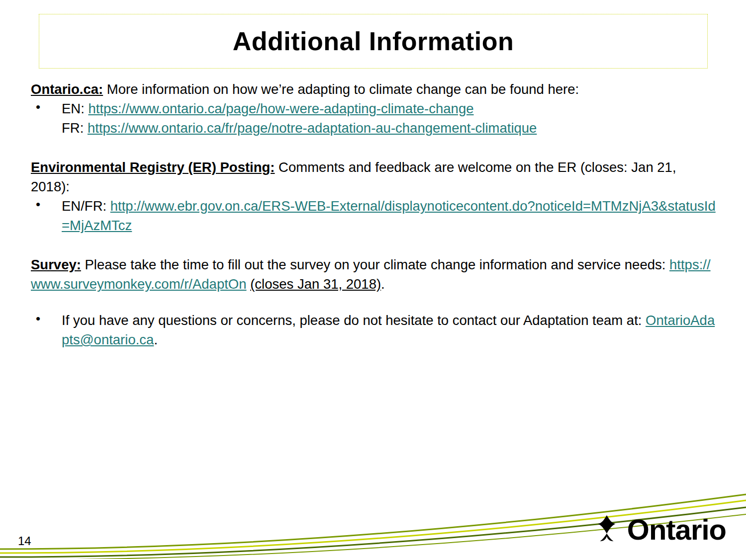Additional Information
Ontario.ca: More information on how we’re adapting to climate change can be found here:
EN: https://www.ontario.ca/page/how-were-adapting-climate-change
FR: https://www.ontario.ca/fr/page/notre-adaptation-au-changement-climatique
Environmental Registry (ER) Posting: Comments and feedback are welcome on the ER (closes: Jan 21, 2018):
EN/FR: http://www.ebr.gov.on.ca/ERS-WEB-External/displaynoticecontent.do?noticeId=MTMzNjA3&statusId=MjAzMTcz
Survey: Please take the time to fill out the survey on your climate change information and service needs: https://www.surveymonkey.com/r/AdaptOn (closes Jan 31, 2018).
If you have any questions or concerns, please do not hesitate to contact our Adaptation team at: OntarioAdapts@ontario.ca.
14
Ontario